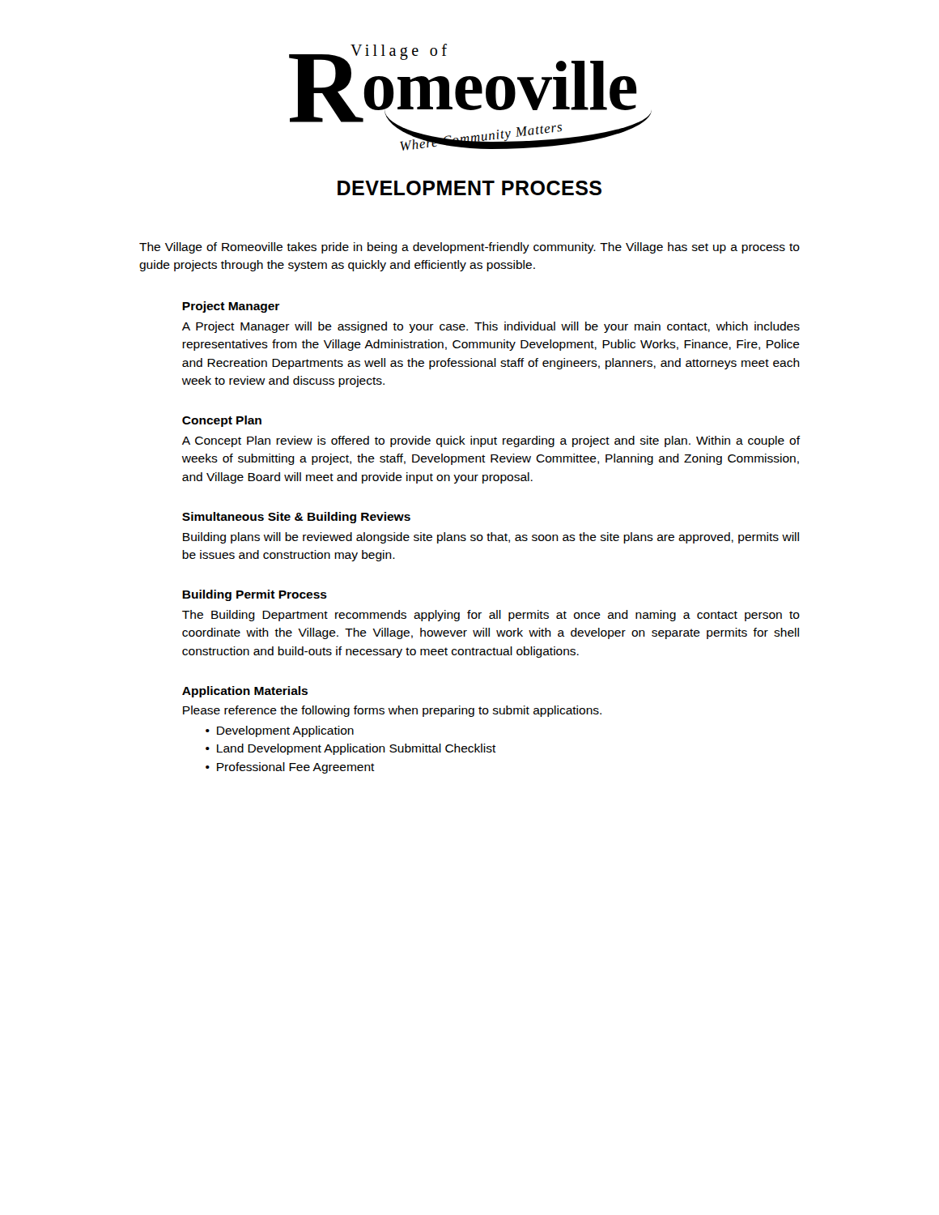Village of
Romeoville
Where Community Matters
DEVELOPMENT PROCESS
The Village of Romeoville takes pride in being a development-friendly community. The Village has set up a process to guide projects through the system as quickly and efficiently as possible.
Project Manager
A Project Manager will be assigned to your case. This individual will be your main contact, which includes representatives from the Village Administration, Community Development, Public Works, Finance, Fire, Police and Recreation Departments as well as the professional staff of engineers, planners, and attorneys meet each week to review and discuss projects.
Concept Plan
A Concept Plan review is offered to provide quick input regarding a project and site plan. Within a couple of weeks of submitting a project, the staff, Development Review Committee, Planning and Zoning Commission, and Village Board will meet and provide input on your proposal.
Simultaneous Site & Building Reviews
Building plans will be reviewed alongside site plans so that, as soon as the site plans are approved, permits will be issues and construction may begin.
Building Permit Process
The Building Department recommends applying for all permits at once and naming a contact person to coordinate with the Village. The Village, however will work with a developer on separate permits for shell construction and build-outs if necessary to meet contractual obligations.
Application Materials
Please reference the following forms when preparing to submit applications.
Development Application
Land Development Application Submittal Checklist
Professional Fee Agreement